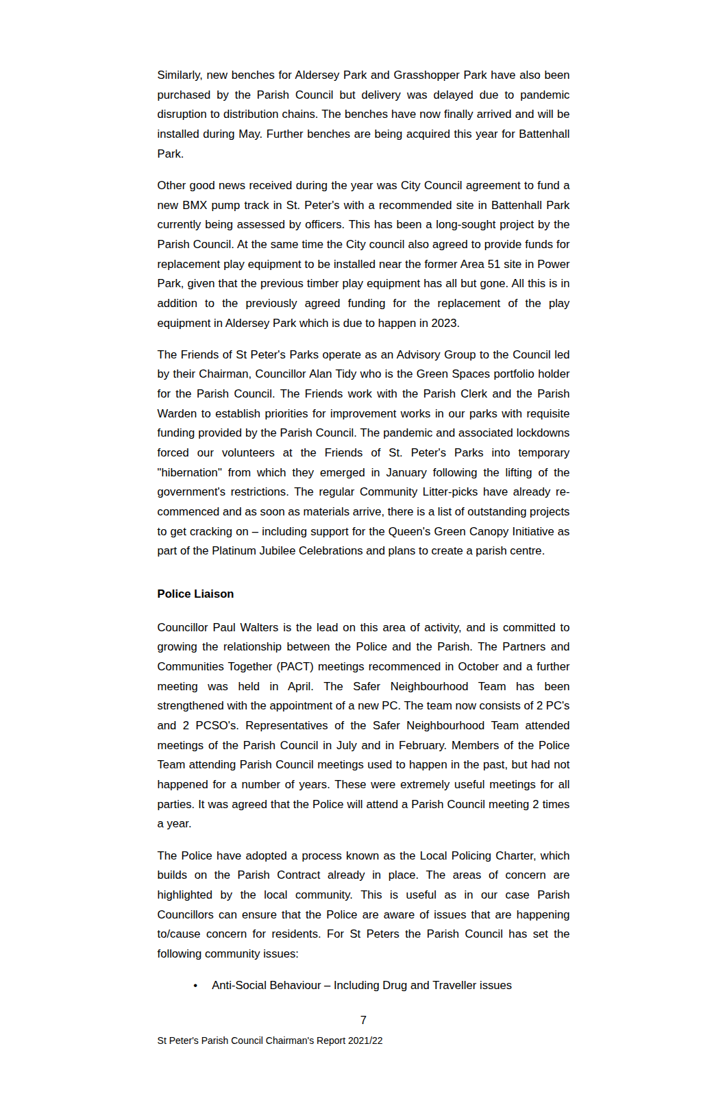Similarly, new benches for Aldersey Park and Grasshopper Park have also been purchased by the Parish Council but delivery was delayed due to pandemic disruption to distribution chains. The benches have now finally arrived and will be installed during May. Further benches are being acquired this year for Battenhall Park.
Other good news received during the year was City Council agreement to fund a new BMX pump track in St. Peter's with a recommended site in Battenhall Park currently being assessed by officers. This has been a long-sought project by the Parish Council. At the same time the City council also agreed to provide funds for replacement play equipment to be installed near the former Area 51 site in Power Park, given that the previous timber play equipment has all but gone. All this is in addition to the previously agreed funding for the replacement of the play equipment in Aldersey Park which is due to happen in 2023.
The Friends of St Peter's Parks operate as an Advisory Group to the Council led by their Chairman, Councillor Alan Tidy who is the Green Spaces portfolio holder for the Parish Council. The Friends work with the Parish Clerk and the Parish Warden to establish priorities for improvement works in our parks with requisite funding provided by the Parish Council. The pandemic and associated lockdowns forced our volunteers at the Friends of St. Peter's Parks into temporary "hibernation" from which they emerged in January following the lifting of the government's restrictions. The regular Community Litter-picks have already re-commenced and as soon as materials arrive, there is a list of outstanding projects to get cracking on – including support for the Queen's Green Canopy Initiative as part of the Platinum Jubilee Celebrations and plans to create a parish centre.
Police Liaison
Councillor Paul Walters is the lead on this area of activity, and is committed to growing the relationship between the Police and the Parish. The Partners and Communities Together (PACT) meetings recommenced in October and a further meeting was held in April. The Safer Neighbourhood Team has been strengthened with the appointment of a new PC. The team now consists of 2 PC's and 2 PCSO's. Representatives of the Safer Neighbourhood Team attended meetings of the Parish Council in July and in February. Members of the Police Team attending Parish Council meetings used to happen in the past, but had not happened for a number of years. These were extremely useful meetings for all parties. It was agreed that the Police will attend a Parish Council meeting 2 times a year.
The Police have adopted a process known as the Local Policing Charter, which builds on the Parish Contract already in place. The areas of concern are highlighted by the local community. This is useful as in our case Parish Councillors can ensure that the Police are aware of issues that are happening to/cause concern for residents. For St Peters the Parish Council has set the following community issues:
Anti-Social Behaviour – Including Drug and Traveller issues
7
St Peter's Parish Council Chairman's Report 2021/22